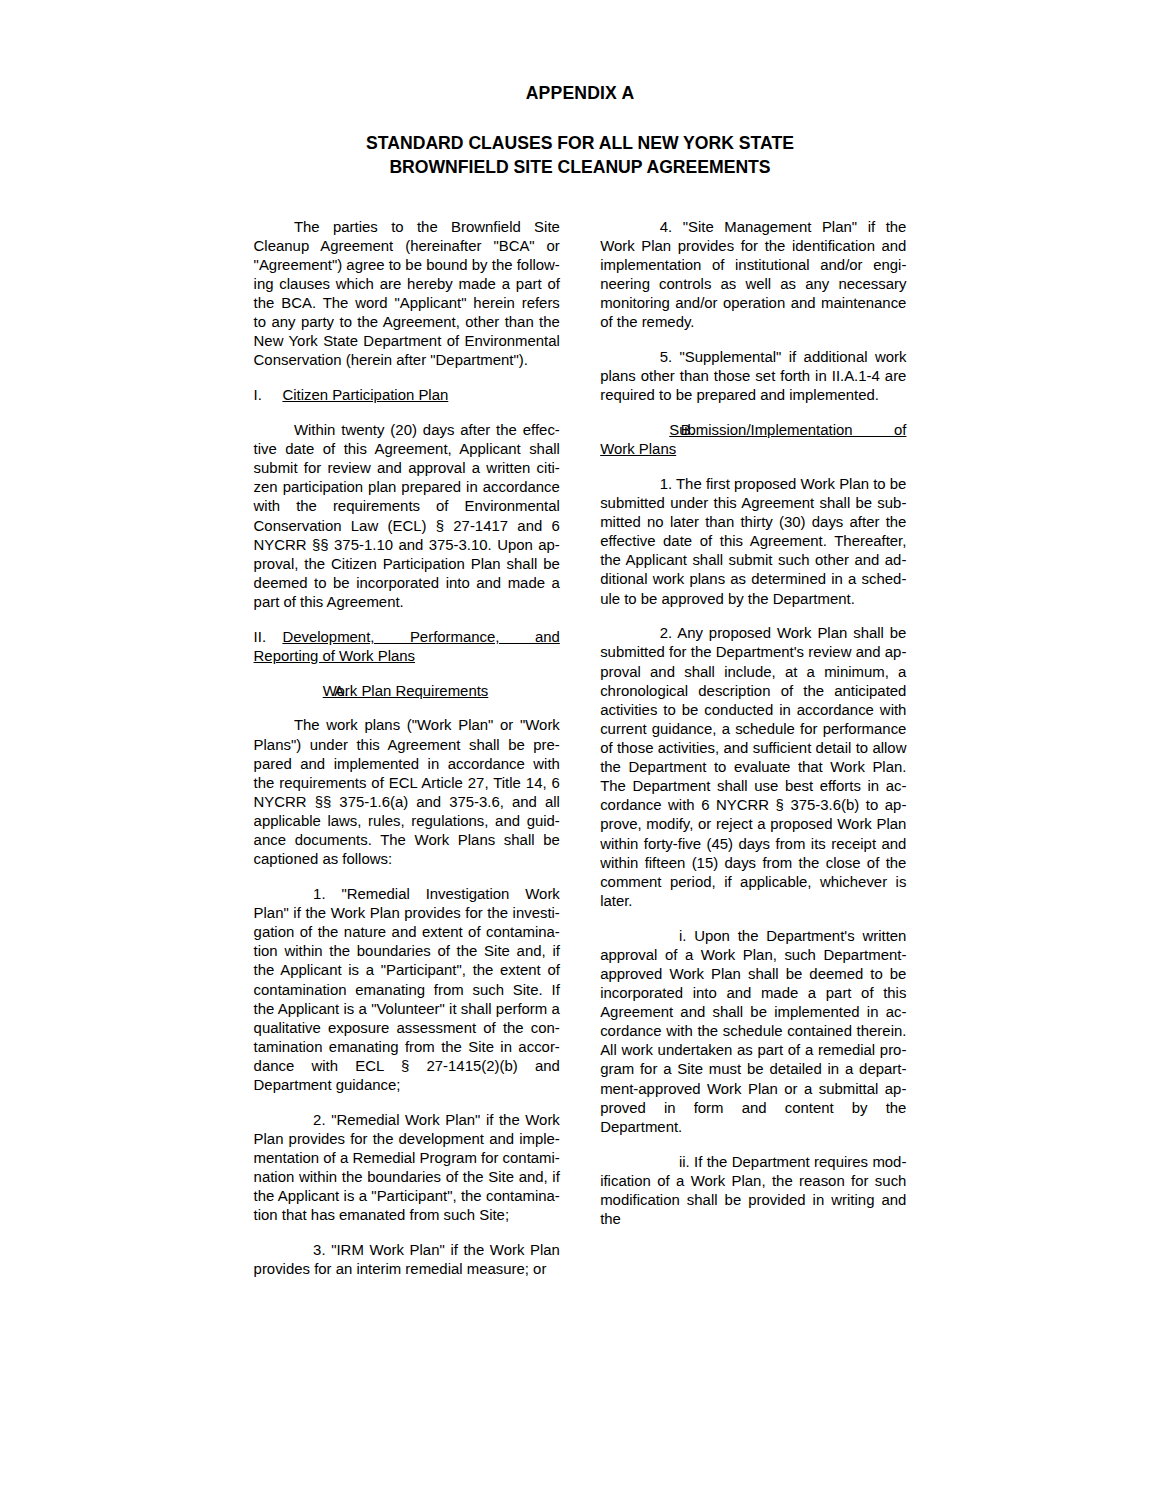APPENDIX A
STANDARD CLAUSES FOR ALL NEW YORK STATE
BROWNFIELD SITE CLEANUP AGREEMENTS
The parties to the Brownfield Site Cleanup Agreement (hereinafter "BCA" or "Agreement") agree to be bound by the following clauses which are hereby made a part of the BCA. The word "Applicant" herein refers to any party to the Agreement, other than the New York State Department of Environmental Conservation (herein after "Department").
I. Citizen Participation Plan
Within twenty (20) days after the effective date of this Agreement, Applicant shall submit for review and approval a written citizen participation plan prepared in accordance with the requirements of Environmental Conservation Law (ECL) § 27-1417 and 6 NYCRR §§ 375-1.10 and 375-3.10. Upon approval, the Citizen Participation Plan shall be deemed to be incorporated into and made a part of this Agreement.
II. Development, Performance, and Reporting of Work Plans
A. Work Plan Requirements
The work plans ("Work Plan" or "Work Plans") under this Agreement shall be prepared and implemented in accordance with the requirements of ECL Article 27, Title 14, 6 NYCRR §§ 375-1.6(a) and 375-3.6, and all applicable laws, rules, regulations, and guidance documents. The Work Plans shall be captioned as follows:
1. "Remedial Investigation Work Plan" if the Work Plan provides for the investigation of the nature and extent of contamination within the boundaries of the Site and, if the Applicant is a "Participant", the extent of contamination emanating from such Site. If the Applicant is a "Volunteer" it shall perform a qualitative exposure assessment of the contamination emanating from the Site in accordance with ECL § 27-1415(2)(b) and Department guidance;
2. "Remedial Work Plan" if the Work Plan provides for the development and implementation of a Remedial Program for contamination within the boundaries of the Site and, if the Applicant is a "Participant", the contamination that has emanated from such Site;
3. "IRM Work Plan" if the Work Plan provides for an interim remedial measure; or
4. "Site Management Plan" if the Work Plan provides for the identification and implementation of institutional and/or engineering controls as well as any necessary monitoring and/or operation and maintenance of the remedy.
5. "Supplemental" if additional work plans other than those set forth in II.A.1-4 are required to be prepared and implemented.
B. Submission/Implementation of Work Plans
1. The first proposed Work Plan to be submitted under this Agreement shall be submitted no later than thirty (30) days after the effective date of this Agreement. Thereafter, the Applicant shall submit such other and additional work plans as determined in a schedule to be approved by the Department.
2. Any proposed Work Plan shall be submitted for the Department's review and approval and shall include, at a minimum, a chronological description of the anticipated activities to be conducted in accordance with current guidance, a schedule for performance of those activities, and sufficient detail to allow the Department to evaluate that Work Plan. The Department shall use best efforts in accordance with 6 NYCRR § 375-3.6(b) to approve, modify, or reject a proposed Work Plan within forty-five (45) days from its receipt and within fifteen (15) days from the close of the comment period, if applicable, whichever is later.
i. Upon the Department's written approval of a Work Plan, such Department-approved Work Plan shall be deemed to be incorporated into and made a part of this Agreement and shall be implemented in accordance with the schedule contained therein. All work undertaken as part of a remedial program for a Site must be detailed in a department-approved Work Plan or a submittal approved in form and content by the Department.
ii. If the Department requires modification of a Work Plan, the reason for such modification shall be provided in writing and the